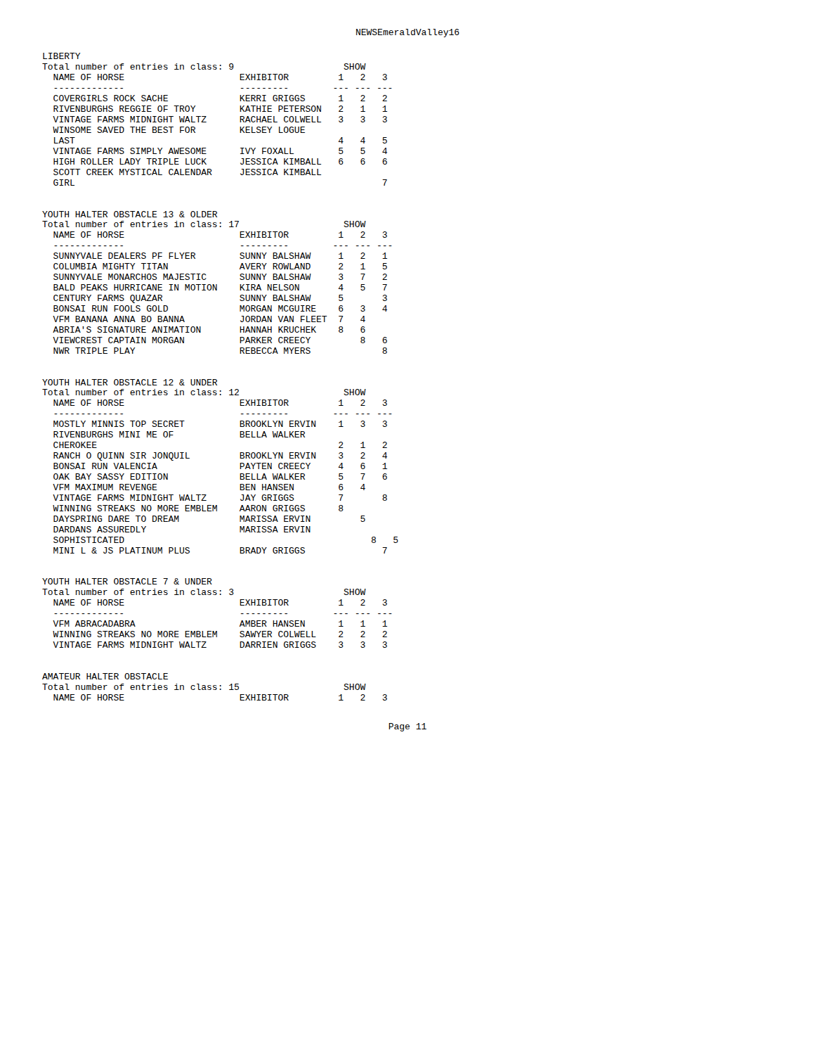NEWSEmeraldValley16
LIBERTY
Total number of entries in class: 9                    SHOW
  NAME OF HORSE                     EXHIBITOR         1   2   3
  -------------                     ---------        --- --- ---
  COVERGIRLS ROCK SACHE             KERRI GRIGGS      1   2   2
  RIVENBURGHS REGGIE OF TROY        KATHIE PETERSON   2   1   1
  VINTAGE FARMS MIDNIGHT WALTZ      RACHAEL COLWELL   3   3   3
  WINSOME SAVED THE BEST FOR        KELSEY LOGUE
  LAST                                                4   4   5
  VINTAGE FARMS SIMPLY AWESOME      IVY FOXALL        5   5   4
  HIGH ROLLER LADY TRIPLE LUCK      JESSICA KIMBALL   6   6   6
  SCOTT CREEK MYSTICAL CALENDAR     JESSICA KIMBALL
  GIRL                                                        7


YOUTH HALTER OBSTACLE 13 & OLDER
Total number of entries in class: 17                   SHOW
  NAME OF HORSE                     EXHIBITOR         1   2   3
  -------------                     ---------        --- --- ---
  SUNNYVALE DEALERS PF FLYER        SUNNY BALSHAW     1   2   1
  COLUMBIA MIGHTY TITAN             AVERY ROWLAND     2   1   5
  SUNNYVALE MONARCHOS MAJESTIC      SUNNY BALSHAW     3   7   2
  BALD PEAKS HURRICANE IN MOTION    KIRA NELSON       4   5   7
  CENTURY FARMS QUAZAR              SUNNY BALSHAW     5       3
  BONSAI RUN FOOLS GOLD             MORGAN MCGUIRE    6   3   4
  VFM BANANA ANNA BO BANNA          JORDAN VAN FLEET  7   4
  ABRIA'S SIGNATURE ANIMATION       HANNAH KRUCHEK    8   6
  VIEWCREST CAPTAIN MORGAN          PARKER CREECY         8   6
  NWR TRIPLE PLAY                   REBECCA MYERS             8


YOUTH HALTER OBSTACLE 12 & UNDER
Total number of entries in class: 12                   SHOW
  NAME OF HORSE                     EXHIBITOR         1   2   3
  -------------                     ---------        --- --- ---
  MOSTLY MINNIS TOP SECRET          BROOKLYN ERVIN    1   3   3
  RIVENBURGHS MINI ME OF            BELLA WALKER
  CHEROKEE                                            2   1   2
  RANCH O QUINN SIR JONQUIL         BROOKLYN ERVIN    3   2   4
  BONSAI RUN VALENCIA               PAYTEN CREECY     4   6   1
  OAK BAY SASSY EDITION             BELLA WALKER      5   7   6
  VFM MAXIMUM REVENGE               BEN HANSEN        6   4
  VINTAGE FARMS MIDNIGHT WALTZ      JAY GRIGGS        7       8
  WINNING STREAKS NO MORE EMBLEM    AARON GRIGGS      8
  DAYSPRING DARE TO DREAM           MARISSA ERVIN         5
  DARDANS ASSUREDLY                 MARISSA ERVIN
  SOPHISTICATED                                             8   5
  MINI L & JS PLATINUM PLUS         BRADY GRIGGS              7


YOUTH HALTER OBSTACLE 7 & UNDER
Total number of entries in class: 3                    SHOW
  NAME OF HORSE                     EXHIBITOR         1   2   3
  -------------                     ---------        --- --- ---
  VFM ABRACADABRA                   AMBER HANSEN      1   1   1
  WINNING STREAKS NO MORE EMBLEM    SAWYER COLWELL    2   2   2
  VINTAGE FARMS MIDNIGHT WALTZ      DARRIEN GRIGGS    3   3   3


AMATEUR HALTER OBSTACLE
Total number of entries in class: 15                   SHOW
  NAME OF HORSE                     EXHIBITOR         1   2   3
Page 11